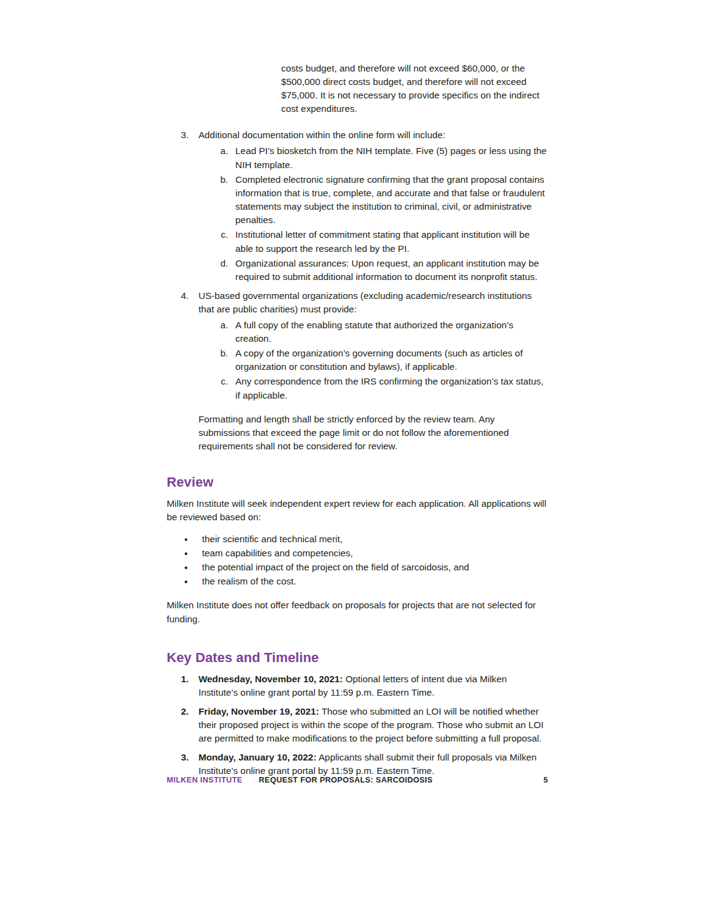costs budget, and therefore will not exceed $60,000, or the $500,000 direct costs budget, and therefore will not exceed $75,000. It is not necessary to provide specifics on the indirect cost expenditures.
Additional documentation within the online form will include:
Lead PI’s biosketch from the NIH template. Five (5) pages or less using the NIH template.
Completed electronic signature confirming that the grant proposal contains information that is true, complete, and accurate and that false or fraudulent statements may subject the institution to criminal, civil, or administrative penalties.
Institutional letter of commitment stating that applicant institution will be able to support the research led by the PI.
Organizational assurances: Upon request, an applicant institution may be required to submit additional information to document its nonprofit status.
US-based governmental organizations (excluding academic/research institutions that are public charities) must provide:
A full copy of the enabling statute that authorized the organization’s creation.
A copy of the organization’s governing documents (such as articles of organization or constitution and bylaws), if applicable.
Any correspondence from the IRS confirming the organization’s tax status, if applicable.
Formatting and length shall be strictly enforced by the review team. Any submissions that exceed the page limit or do not follow the aforementioned requirements shall not be considered for review.
Review
Milken Institute will seek independent expert review for each application. All applications will be reviewed based on:
their scientific and technical merit,
team capabilities and competencies,
the potential impact of the project on the field of sarcoidosis, and
the realism of the cost.
Milken Institute does not offer feedback on proposals for projects that are not selected for funding.
Key Dates and Timeline
Wednesday, November 10, 2021: Optional letters of intent due via Milken Institute’s online grant portal by 11:59 p.m. Eastern Time.
Friday, November 19, 2021: Those who submitted an LOI will be notified whether their proposed project is within the scope of the program. Those who submit an LOI are permitted to make modifications to the project before submitting a full proposal.
Monday, January 10, 2022: Applicants shall submit their full proposals via Milken Institute’s online grant portal by 11:59 p.m. Eastern Time.
MILKEN INSTITUTE REQUEST FOR PROPOSALS: SARCOIDOSIS 5